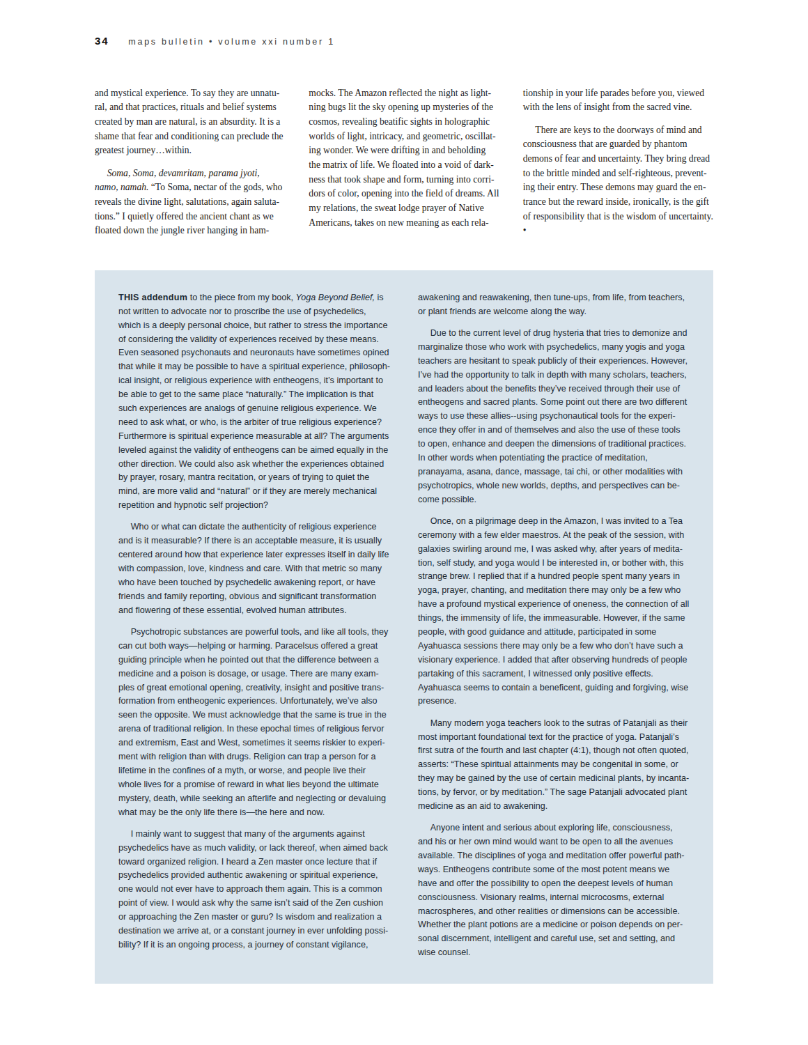34 maps bulletin • volume xxi number 1
and mystical experience. To say they are unnatural, and that practices, rituals and belief systems created by man are natural, is an absurdity. It is a shame that fear and conditioning can preclude the greatest journey…within.
Soma, Soma, devamritam, parama jyoti, namo, namah. “To Soma, nectar of the gods, who reveals the divine light, salutations, again salutations.” I quietly offered the ancient chant as we floated down the jungle river hanging in hammocks. The Amazon reflected the night as lightning bugs lit the sky opening up mysteries of the cosmos, revealing beatific sights in holographic worlds of light, intricacy, and geometric, oscillating wonder. We were drifting in and beholding the matrix of life. We floated into a void of darkness that took shape and form, turning into corridors of color, opening into the field of dreams. All my relations, the sweat lodge prayer of Native Americans, takes on new meaning as each relationship in your life parades before you, viewed with the lens of insight from the sacred vine.
There are keys to the doorways of mind and consciousness that are guarded by phantom demons of fear and uncertainty. They bring dread to the brittle minded and self-righteous, preventing their entry. These demons may guard the entrance but the reward inside, ironically, is the gift of responsibility that is the wisdom of uncertainty. •
THIS addendum to the piece from my book, Yoga Beyond Belief, is not written to advocate nor to proscribe the use of psychedelics, which is a deeply personal choice, but rather to stress the importance of considering the validity of experiences received by these means. Even seasoned psychonauts and neuronauts have sometimes opined that while it may be possible to have a spiritual experience, philosophical insight, or religious experience with entheogens, it’s important to be able to get to the same place “naturally.” The implication is that such experiences are analogs of genuine religious experience. We need to ask what, or who, is the arbiter of true religious experience? Furthermore is spiritual experience measurable at all? The arguments leveled against the validity of entheogens can be aimed equally in the other direction. We could also ask whether the experiences obtained by prayer, rosary, mantra recitation, or years of trying to quiet the mind, are more valid and “natural” or if they are merely mechanical repetition and hypnotic self projection?
Who or what can dictate the authenticity of religious experience and is it measurable? If there is an acceptable measure, it is usually centered around how that experience later expresses itself in daily life with compassion, love, kindness and care. With that metric so many who have been touched by psychedelic awakening report, or have friends and family reporting, obvious and significant transformation and flowering of these essential, evolved human attributes.
Psychotropic substances are powerful tools, and like all tools, they can cut both ways—helping or harming. Paracelsus offered a great guiding principle when he pointed out that the difference between a medicine and a poison is dosage, or usage. There are many examples of great emotional opening, creativity, insight and positive transformation from entheogenic experiences. Unfortunately, we’ve also seen the opposite. We must acknowledge that the same is true in the arena of traditional religion. In these epochal times of religious fervor and extremism, East and West, sometimes it seems riskier to experiment with religion than with drugs. Religion can trap a person for a lifetime in the confines of a myth, or worse, and people live their whole lives for a promise of reward in what lies beyond the ultimate mystery, death, while seeking an afterlife and neglecting or devaluing what may be the only life there is—the here and now.
I mainly want to suggest that many of the arguments against psychedelics have as much validity, or lack thereof, when aimed back toward organized religion. I heard a Zen master once lecture that if psychedelics provided authentic awakening or spiritual experience, one would not ever have to approach them again. This is a common point of view. I would ask why the same isn’t said of the Zen cushion or approaching the Zen master or guru? Is wisdom and realization a destination we arrive at, or a constant journey in ever unfolding possibility? If it is an ongoing process, a journey of constant vigilance, awakening and reawakening, then tune-ups, from life, from teachers, or plant friends are welcome along the way.
Due to the current level of drug hysteria that tries to demonize and marginalize those who work with psychedelics, many yogis and yoga teachers are hesitant to speak publicly of their experiences. However, I’ve had the opportunity to talk in depth with many scholars, teachers, and leaders about the benefits they’ve received through their use of entheogens and sacred plants. Some point out there are two different ways to use these allies--using psychonautical tools for the experience they offer in and of themselves and also the use of these tools to open, enhance and deepen the dimensions of traditional practices. In other words when potentiating the practice of meditation, pranayama, asana, dance, massage, tai chi, or other modalities with psychotropics, whole new worlds, depths, and perspectives can become possible.
Once, on a pilgrimage deep in the Amazon, I was invited to a Tea ceremony with a few elder maestros. At the peak of the session, with galaxies swirling around me, I was asked why, after years of meditation, self study, and yoga would I be interested in, or bother with, this strange brew. I replied that if a hundred people spent many years in yoga, prayer, chanting, and meditation there may only be a few who have a profound mystical experience of oneness, the connection of all things, the immensity of life, the immeasurable. However, if the same people, with good guidance and attitude, participated in some Ayahuasca sessions there may only be a few who don’t have such a visionary experience. I added that after observing hundreds of people partaking of this sacrament, I witnessed only positive effects. Ayahuasca seems to contain a beneficent, guiding and forgiving, wise presence.
Many modern yoga teachers look to the sutras of Patanjali as their most important foundational text for the practice of yoga. Patanjali’s first sutra of the fourth and last chapter (4:1), though not often quoted, asserts: “These spiritual attainments may be congenital in some, or they may be gained by the use of certain medicinal plants, by incantations, by fervor, or by meditation.” The sage Patanjali advocated plant medicine as an aid to awakening.
Anyone intent and serious about exploring life, consciousness, and his or her own mind would want to be open to all the avenues available. The disciplines of yoga and meditation offer powerful pathways. Entheogens contribute some of the most potent means we have and offer the possibility to open the deepest levels of human consciousness. Visionary realms, internal microcosms, external macrospheres, and other realities or dimensions can be accessible. Whether the plant potions are a medicine or poison depends on personal discernment, intelligent and careful use, set and setting, and wise counsel.